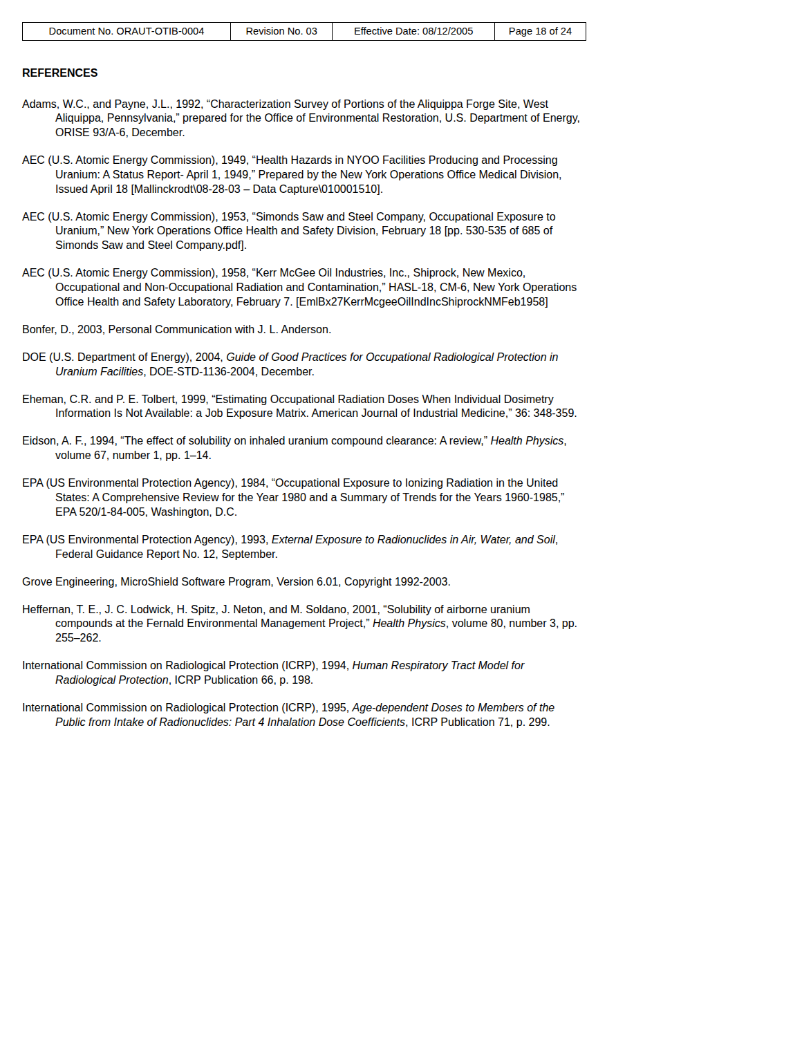| Document No. ORAUT-OTIB-0004 | Revision No. 03 | Effective Date: 08/12/2005 | Page 18 of 24 |
REFERENCES
Adams, W.C., and Payne, J.L., 1992, “Characterization Survey of Portions of the Aliquippa Forge Site, West Aliquippa, Pennsylvania,” prepared for the Office of Environmental Restoration, U.S. Department of Energy, ORISE 93/A-6, December.
AEC (U.S. Atomic Energy Commission), 1949, “Health Hazards in NYOO Facilities Producing and Processing Uranium: A Status Report- April 1, 1949,” Prepared by the New York Operations Office Medical Division, Issued April 18 [Mallinckrodt\08-28-03 – Data Capture\010001510].
AEC (U.S. Atomic Energy Commission), 1953, “Simonds Saw and Steel Company, Occupational Exposure to Uranium,” New York Operations Office Health and Safety Division, February 18 [pp. 530-535 of 685 of Simonds Saw and Steel Company.pdf].
AEC (U.S. Atomic Energy Commission), 1958, “Kerr McGee Oil Industries, Inc., Shiprock, New Mexico, Occupational and Non-Occupational Radiation and Contamination,” HASL-18, CM-6, New York Operations Office Health and Safety Laboratory, February 7. [EmlBx27KerrMcgeeOilIndIncShiprockNMFeb1958]
Bonfer, D., 2003, Personal Communication with J. L. Anderson.
DOE (U.S. Department of Energy), 2004, Guide of Good Practices for Occupational Radiological Protection in Uranium Facilities, DOE-STD-1136-2004, December.
Eheman, C.R. and P. E. Tolbert, 1999, “Estimating Occupational Radiation Doses When Individual Dosimetry Information Is Not Available: a Job Exposure Matrix. American Journal of Industrial Medicine,” 36: 348-359.
Eidson, A. F., 1994, “The effect of solubility on inhaled uranium compound clearance: A review,” Health Physics, volume 67, number 1, pp. 1–14.
EPA (US Environmental Protection Agency), 1984, “Occupational Exposure to Ionizing Radiation in the United States: A Comprehensive Review for the Year 1980 and a Summary of Trends for the Years 1960-1985,” EPA 520/1-84-005, Washington, D.C.
EPA (US Environmental Protection Agency), 1993, External Exposure to Radionuclides in Air, Water, and Soil, Federal Guidance Report No. 12, September.
Grove Engineering, MicroShield Software Program, Version 6.01, Copyright 1992-2003.
Heffernan, T. E., J. C. Lodwick, H. Spitz, J. Neton, and M. Soldano, 2001, “Solubility of airborne uranium compounds at the Fernald Environmental Management Project,” Health Physics, volume 80, number 3, pp. 255–262.
International Commission on Radiological Protection (ICRP), 1994, Human Respiratory Tract Model for Radiological Protection, ICRP Publication 66, p. 198.
International Commission on Radiological Protection (ICRP), 1995, Age-dependent Doses to Members of the Public from Intake of Radionuclides: Part 4 Inhalation Dose Coefficients, ICRP Publication 71, p. 299.